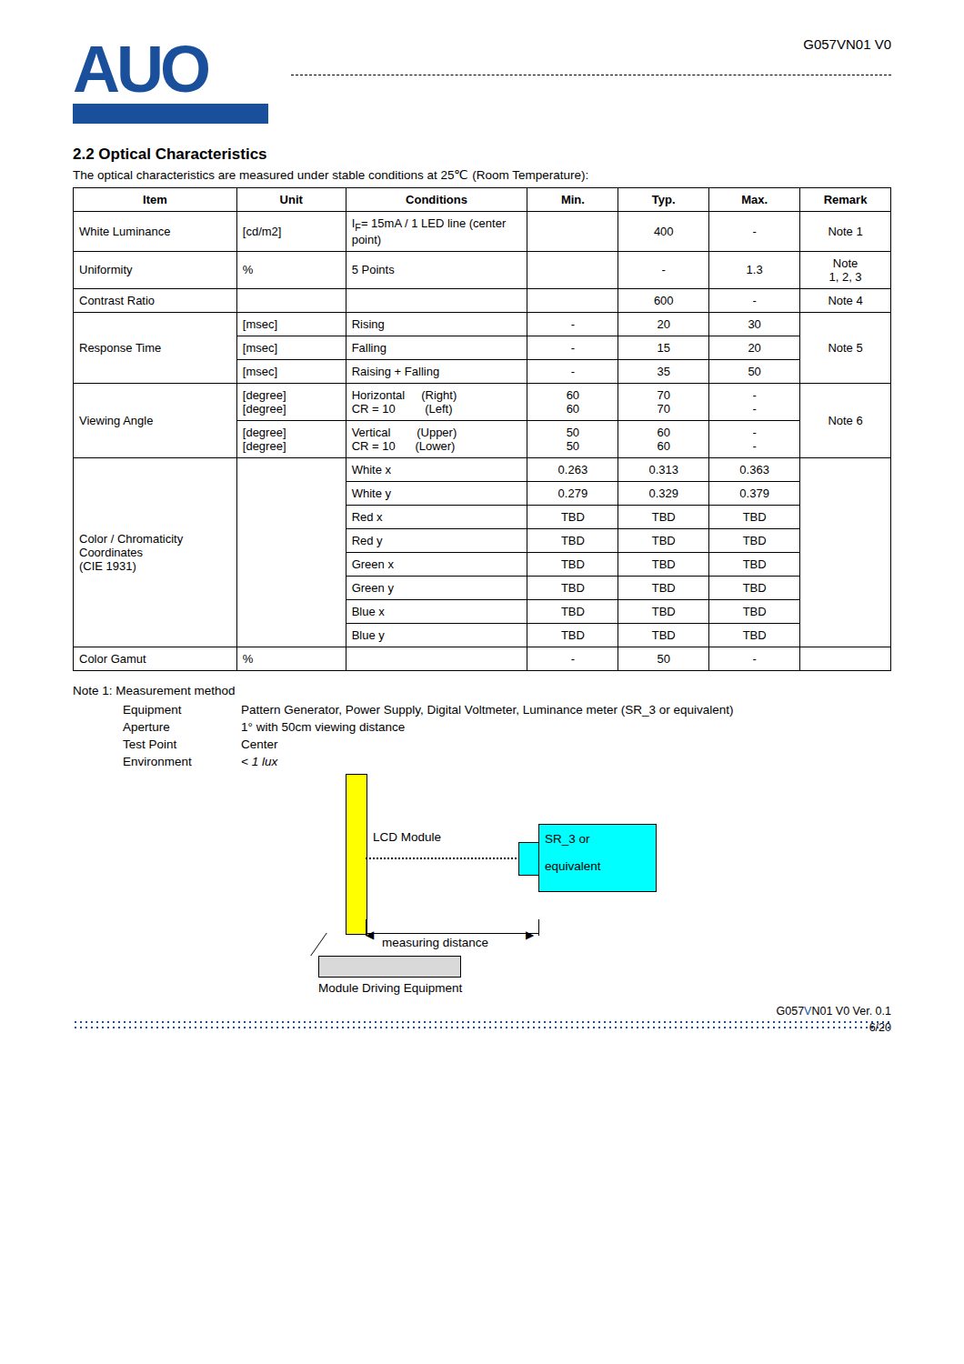AUO
G057VN01 V0
2.2 Optical Characteristics
The optical characteristics are measured under stable conditions at 25℃ (Room Temperature):
| Item | Unit | Conditions | Min. | Typ. | Max. | Remark |
| --- | --- | --- | --- | --- | --- | --- |
| White Luminance | [cd/m2] | I F = 15mA / 1 LED line (center point) | | 400 | - | Note 1 |
| Uniformity | % | 5 Points | | - | 1.3 | Note 1, 2, 3 |
| Contrast Ratio | | | | 600 | - | Note 4 |
| Response Time | [msec] | Rising | - | 20 | 30 | Note 5 |
| [msec] | Falling | - | 15 | 20 |
| [msec] | Raising + Falling | - | 35 | 50 |
| Viewing Angle | [degree] [degree] | Horizontal (Right) CR = 10 (Left) | 60 60 | 70 70 | - - | Note 6 |
| [degree] [degree] | Vertical (Upper) CR = 10 (Lower) | 50 50 | 60 60 | - - |
| Color / Chromaticity Coordinates (CIE 1931) | | White x | 0.263 | 0.313 | 0.363 | |
| White y | 0.279 | 0.329 | 0.379 |
| Red x | TBD | TBD | TBD |
| Red y | TBD | TBD | TBD |
| Green x | TBD | TBD | TBD |
| Green y | TBD | TBD | TBD |
| Blue x | TBD | TBD | TBD |
| Blue y | TBD | TBD | TBD |
| Color Gamut | % | | - | 50 | - | |
Note 1: Measurement method
Equipment
Pattern Generator, Power Supply, Digital Voltmeter, Luminance meter (SR_3 or equivalent)
Aperture
1° with 50cm viewing distance
Test Point
Center
Environment
< 1 lux
LCD Module
SR_3 or
equivalent
◀
▶
measuring distance
Module Driving Equipment
G057VN01 V0 Ver. 0.1
6/20